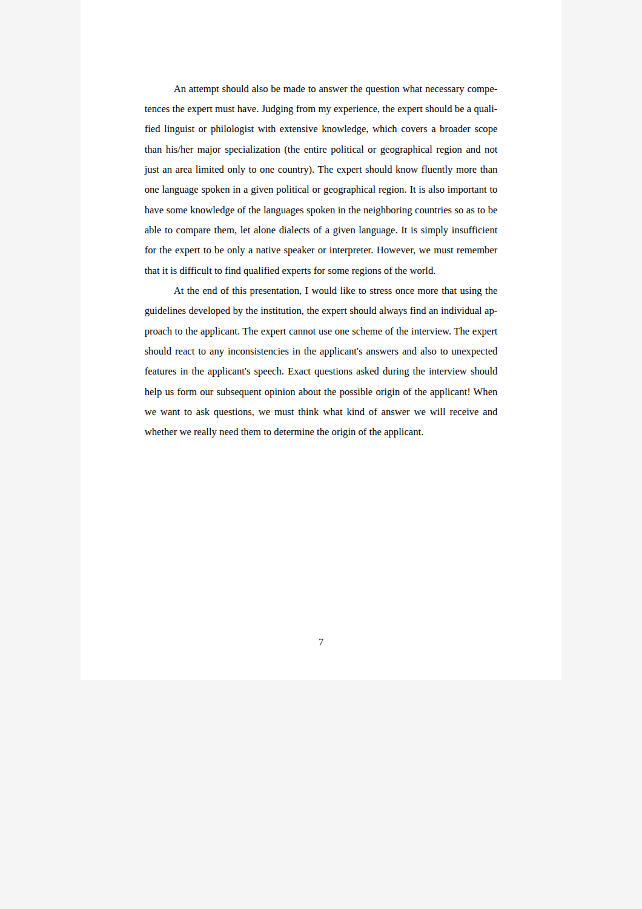An attempt should also be made to answer the question what necessary competences the expert must have. Judging from my experience, the expert should be a qualified linguist or philologist with extensive knowledge, which covers a broader scope than his/her major specialization (the entire political or geographical region and not just an area limited only to one country). The expert should know fluently more than one language spoken in a given political or geographical region. It is also important to have some knowledge of the languages spoken in the neighboring countries so as to be able to compare them, let alone dialects of a given language. It is simply insufficient for the expert to be only a native speaker or interpreter. However, we must remember that it is difficult to find qualified experts for some regions of the world.
At the end of this presentation, I would like to stress once more that using the guidelines developed by the institution, the expert should always find an individual approach to the applicant. The expert cannot use one scheme of the interview. The expert should react to any inconsistencies in the applicant's answers and also to unexpected features in the applicant's speech. Exact questions asked during the interview should help us form our subsequent opinion about the possible origin of the applicant! When we want to ask questions, we must think what kind of answer we will receive and whether we really need them to determine the origin of the applicant.
7